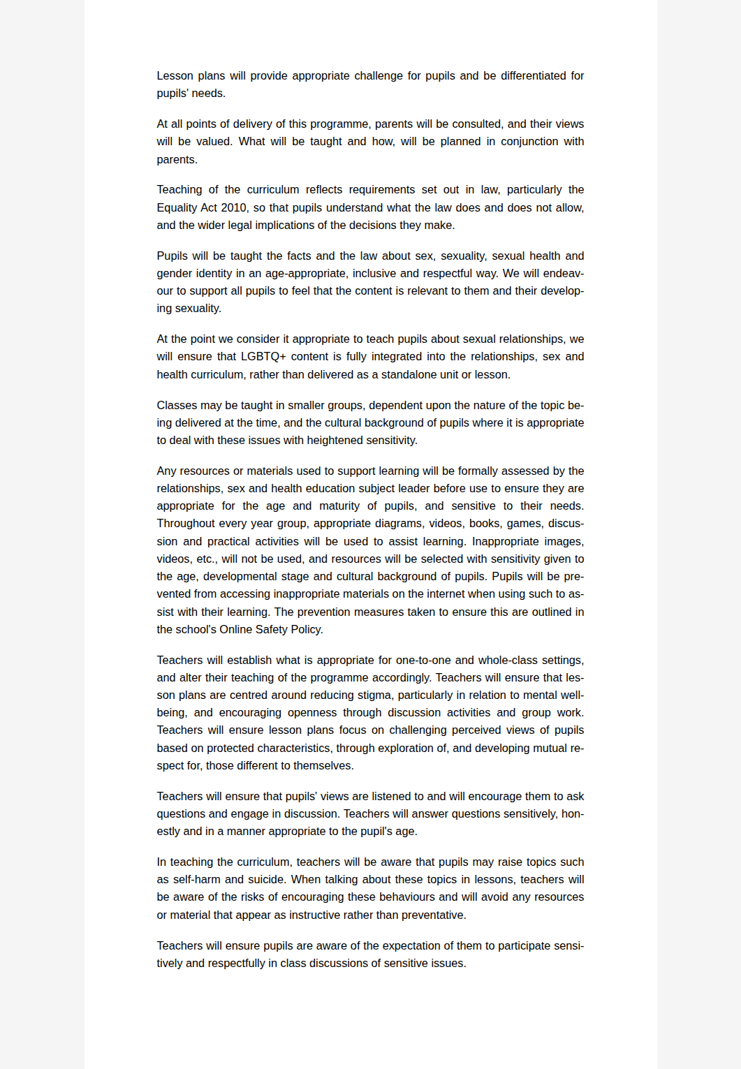Lesson plans will provide appropriate challenge for pupils and be differentiated for pupils' needs.
At all points of delivery of this programme, parents will be consulted, and their views will be valued. What will be taught and how, will be planned in conjunction with parents.
Teaching of the curriculum reflects requirements set out in law, particularly the Equality Act 2010, so that pupils understand what the law does and does not allow, and the wider legal implications of the decisions they make.
Pupils will be taught the facts and the law about sex, sexuality, sexual health and gender identity in an age-appropriate, inclusive and respectful way. We will endeavour to support all pupils to feel that the content is relevant to them and their developing sexuality.
At the point we consider it appropriate to teach pupils about sexual relationships, we will ensure that LGBTQ+ content is fully integrated into the relationships, sex and health curriculum, rather than delivered as a standalone unit or lesson.
Classes may be taught in smaller groups, dependent upon the nature of the topic being delivered at the time, and the cultural background of pupils where it is appropriate to deal with these issues with heightened sensitivity.
Any resources or materials used to support learning will be formally assessed by the relationships, sex and health education subject leader before use to ensure they are appropriate for the age and maturity of pupils, and sensitive to their needs. Throughout every year group, appropriate diagrams, videos, books, games, discussion and practical activities will be used to assist learning. Inappropriate images, videos, etc., will not be used, and resources will be selected with sensitivity given to the age, developmental stage and cultural background of pupils. Pupils will be prevented from accessing inappropriate materials on the internet when using such to assist with their learning. The prevention measures taken to ensure this are outlined in the school's Online Safety Policy.
Teachers will establish what is appropriate for one-to-one and whole-class settings, and alter their teaching of the programme accordingly. Teachers will ensure that lesson plans are centred around reducing stigma, particularly in relation to mental wellbeing, and encouraging openness through discussion activities and group work. Teachers will ensure lesson plans focus on challenging perceived views of pupils based on protected characteristics, through exploration of, and developing mutual respect for, those different to themselves.
Teachers will ensure that pupils' views are listened to and will encourage them to ask questions and engage in discussion. Teachers will answer questions sensitively, honestly and in a manner appropriate to the pupil's age.
In teaching the curriculum, teachers will be aware that pupils may raise topics such as self-harm and suicide. When talking about these topics in lessons, teachers will be aware of the risks of encouraging these behaviours and will avoid any resources or material that appear as instructive rather than preventative.
Teachers will ensure pupils are aware of the expectation of them to participate sensitively and respectfully in class discussions of sensitive issues.